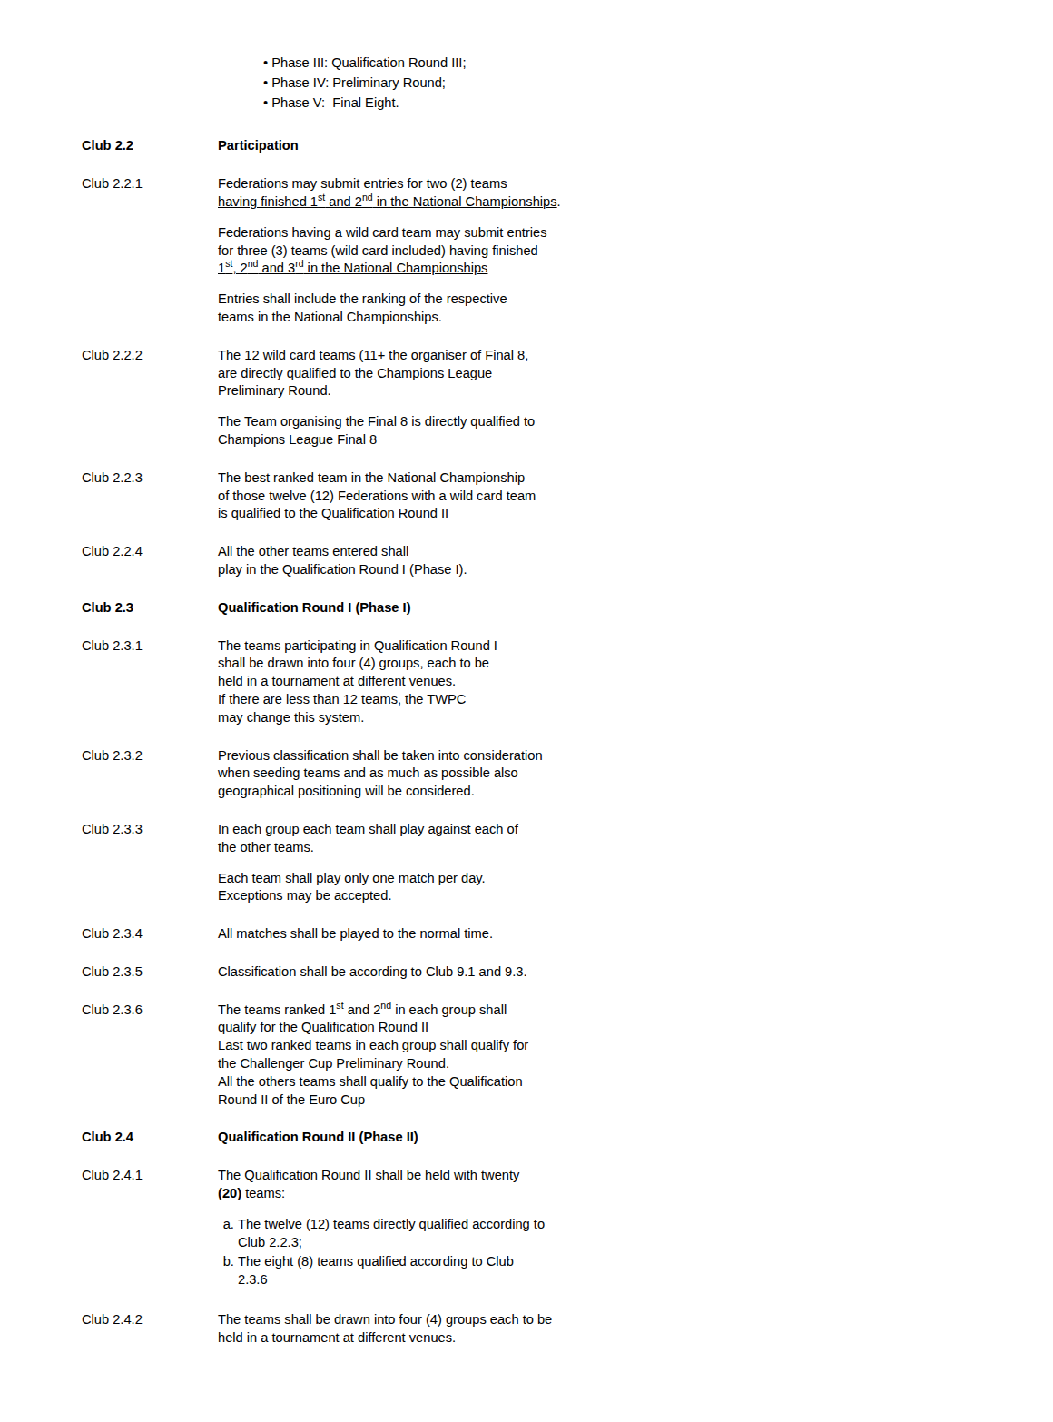• Phase III: Qualification Round III;
• Phase IV: Preliminary Round;
• Phase V: Final Eight.
Club 2.2
Participation
Club 2.2.1
Federations may submit entries for two (2) teams
having finished 1st and 2nd in the National Championships.
Federations having a wild card team may submit entries
for three (3) teams (wild card included) having finished
1st, 2nd and 3rd in the National Championships
Entries shall include the ranking of the respective
teams in the National Championships.
Club 2.2.2
The 12 wild card teams (11+ the organiser of Final 8,
are directly qualified to the Champions League
Preliminary Round.
The Team organising the Final 8 is directly qualified to
Champions League Final 8
Club 2.2.3
The best ranked team in the National Championship
of those twelve (12) Federations with a wild card team
is qualified to the Qualification Round II
Club 2.2.4
All the other teams entered shall
play in the Qualification Round I (Phase I).
Club 2.3
Qualification Round I (Phase I)
Club 2.3.1
The teams participating in Qualification Round I
shall be drawn into four (4) groups, each to be
held in a tournament at different venues.
If there are less than 12 teams, the TWPC
may change this system.
Club 2.3.2
Previous classification shall be taken into consideration
when seeding teams and as much as possible also
geographical positioning will be considered.
Club 2.3.3
In each group each team shall play against each of
the other teams.
Each team shall play only one match per day.
Exceptions may be accepted.
Club 2.3.4
All matches shall be played to the normal time.
Club 2.3.5
Classification shall be according to Club 9.1 and 9.3.
Club 2.3.6
The teams ranked 1st and 2nd in each group shall
qualify for the Qualification Round II
Last two ranked teams in each group shall qualify for
the Challenger Cup Preliminary Round.
All the others teams shall qualify to the Qualification
Round II of the Euro Cup
Club 2.4
Qualification Round II (Phase II)
Club 2.4.1
The Qualification Round II shall be held with twenty
(20) teams:
The twelve (12) teams directly qualified according to
Club 2.2.3;
The eight (8) teams qualified according to Club
2.3.6
Club 2.4.2
The teams shall be drawn into four (4) groups each to be
held in a tournament at different venues.